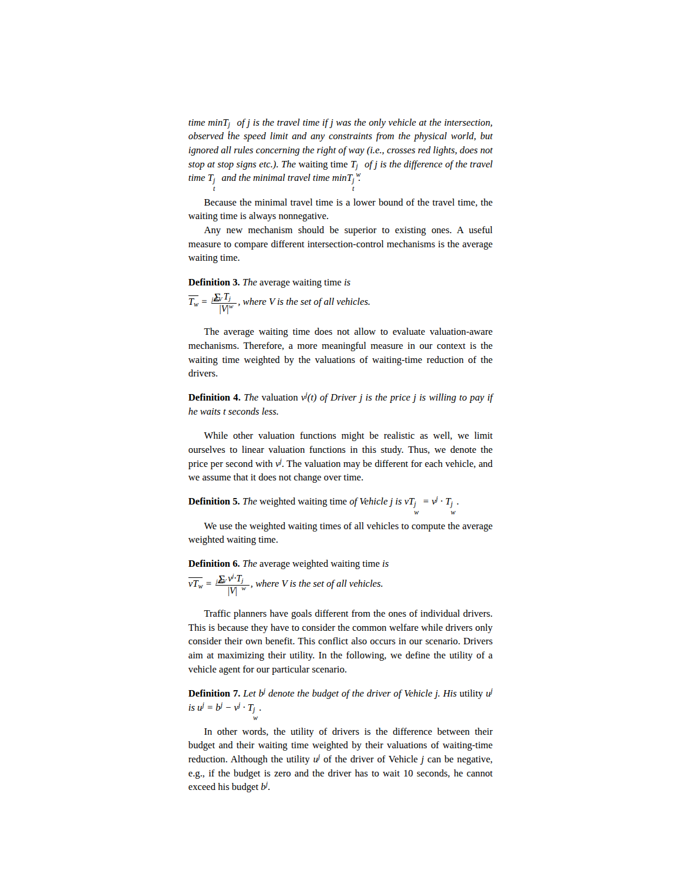time min Tjt of j is the travel time if j was the only vehicle at the intersection, observed the speed limit and any constraints from the physical world, but ignored all rules concerning the right of way (i.e., crosses red lights, does not stop at stop signs etc.). The waiting time Tjw of j is the difference of the travel time Tjt and the minimal travel time min Tjt.
Because the minimal travel time is a lower bound of the travel time, the waiting time is always nonnegative.
Any new mechanism should be superior to existing ones. A useful measure to compare different intersection-control mechanisms is the average waiting time.
Definition 3. The average waiting time is
Tw = Σj∈V Tjw|V|, where V is the set of all vehicles.
The average waiting time does not allow to evaluate valuation-aware mechanisms. Therefore, a more meaningful measure in our context is the waiting time weighted by the valuations of waiting-time reduction of the drivers.
Definition 4. The valuation vj(t) of Driver j is the price j is willing to pay if he waits t seconds less.
While other valuation functions might be realistic as well, we limit ourselves to linear valuation functions in this study. Thus, we denote the price per second with vj. The valuation may be different for each vehicle, and we assume that it does not change over time.
Definition 5. The weighted waiting time of Vehicle j is vTjw = vj · Tjw.
We use the weighted waiting times of all vehicles to compute the average weighted waiting time.
Definition 6. The average weighted waiting time is
vTw = Σj∈V vj·Tjw|V|, where V is the set of all vehicles.
Traffic planners have goals different from the ones of individual drivers. This is because they have to consider the common welfare while drivers only consider their own benefit. This conflict also occurs in our scenario. Drivers aim at maximizing their utility. In the following, we define the utility of a vehicle agent for our particular scenario.
Definition 7. Let bj denote the budget of the driver of Vehicle j. His utility uj is uj = bj − vj · Tjw.
In other words, the utility of drivers is the difference between their budget and their waiting time weighted by their valuations of waiting-time reduction. Although the utility uj of the driver of Vehicle j can be negative, e.g., if the budget is zero and the driver has to wait 10 seconds, he cannot exceed his budget bj.